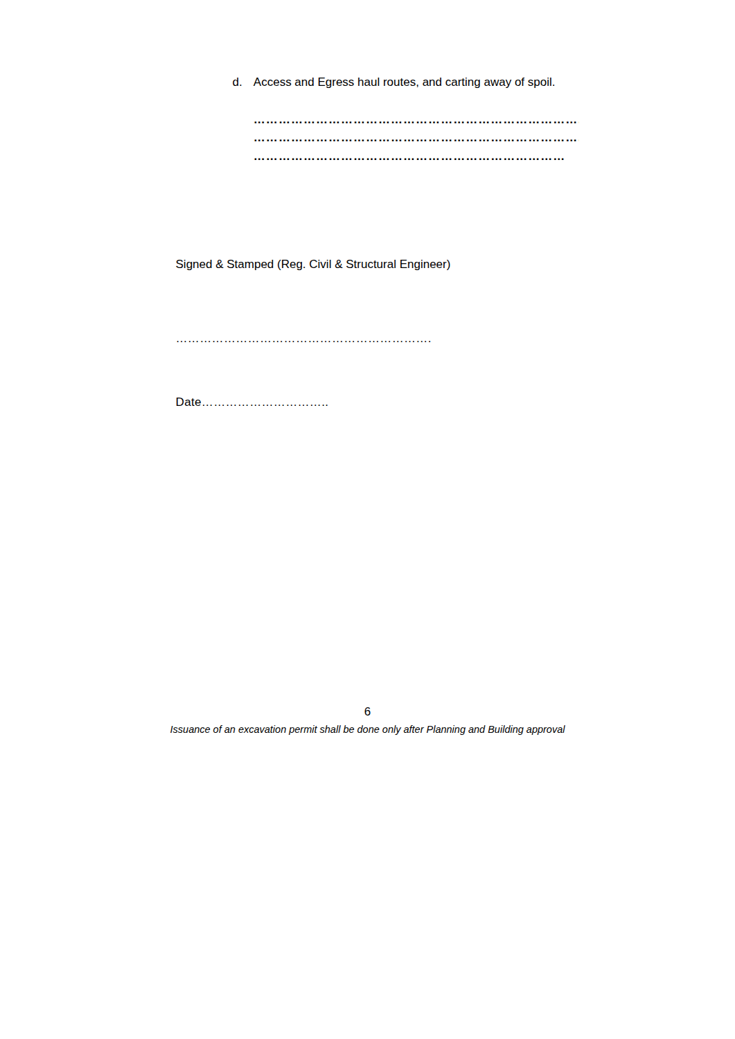Access and Egress haul routes, and carting away of spoil.
…………………………………………………………………………………… …………………………………………………………………………………… …………………………………………………………………………………..
Signed & Stamped (Reg. Civil & Structural Engineer)
……………………………………………………….
Date…………………………..
6
Issuance of an excavation permit shall be done only after Planning and Building approval